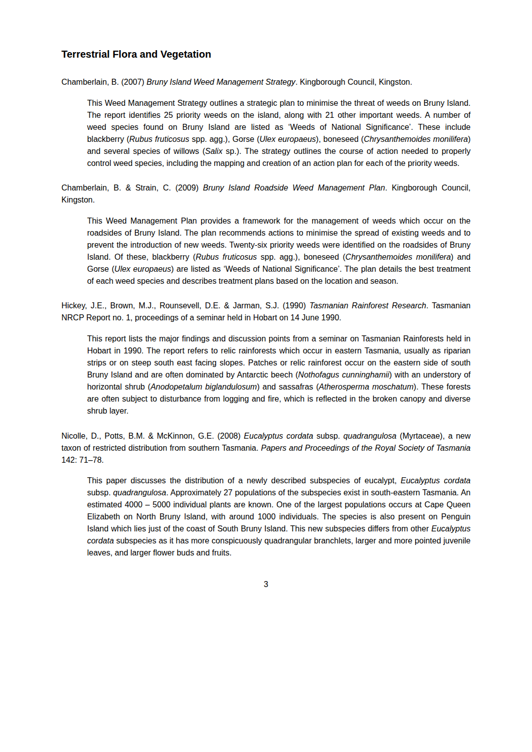Terrestrial Flora and Vegetation
Chamberlain, B. (2007) Bruny Island Weed Management Strategy. Kingborough Council, Kingston.
This Weed Management Strategy outlines a strategic plan to minimise the threat of weeds on Bruny Island. The report identifies 25 priority weeds on the island, along with 21 other important weeds. A number of weed species found on Bruny Island are listed as ‘Weeds of National Significance’. These include blackberry (Rubus fruticosus spp. agg.), Gorse (Ulex europaeus), boneseed (Chrysanthemoides monilifera) and several species of willows (Salix sp.). The strategy outlines the course of action needed to properly control weed species, including the mapping and creation of an action plan for each of the priority weeds.
Chamberlain, B. & Strain, C. (2009) Bruny Island Roadside Weed Management Plan. Kingborough Council, Kingston.
This Weed Management Plan provides a framework for the management of weeds which occur on the roadsides of Bruny Island. The plan recommends actions to minimise the spread of existing weeds and to prevent the introduction of new weeds. Twenty-six priority weeds were identified on the roadsides of Bruny Island. Of these, blackberry (Rubus fruticosus spp. agg.), boneseed (Chrysanthemoides monilifera) and Gorse (Ulex europaeus) are listed as ‘Weeds of National Significance’. The plan details the best treatment of each weed species and describes treatment plans based on the location and season.
Hickey, J.E., Brown, M.J., Rounsevell, D.E. & Jarman, S.J. (1990) Tasmanian Rainforest Research. Tasmanian NRCP Report no. 1, proceedings of a seminar held in Hobart on 14 June 1990.
This report lists the major findings and discussion points from a seminar on Tasmanian Rainforests held in Hobart in 1990. The report refers to relic rainforests which occur in eastern Tasmania, usually as riparian strips or on steep south east facing slopes. Patches or relic rainforest occur on the eastern side of south Bruny Island and are often dominated by Antarctic beech (Nothofagus cunninghamii) with an understory of horizontal shrub (Anodopetalum biglandulosum) and sassafras (Atherosperma moschatum). These forests are often subject to disturbance from logging and fire, which is reflected in the broken canopy and diverse shrub layer.
Nicolle, D., Potts, B.M. & McKinnon, G.E. (2008) Eucalyptus cordata subsp. quadrangulosa (Myrtaceae), a new taxon of restricted distribution from southern Tasmania. Papers and Proceedings of the Royal Society of Tasmania 142: 71–78.
This paper discusses the distribution of a newly described subspecies of eucalypt, Eucalyptus cordata subsp. quadrangulosa. Approximately 27 populations of the subspecies exist in south-eastern Tasmania. An estimated 4000 – 5000 individual plants are known. One of the largest populations occurs at Cape Queen Elizabeth on North Bruny Island, with around 1000 individuals. The species is also present on Penguin Island which lies just of the coast of South Bruny Island. This new subspecies differs from other Eucalyptus cordata subspecies as it has more conspicuously quadrangular branchlets, larger and more pointed juvenile leaves, and larger flower buds and fruits.
3